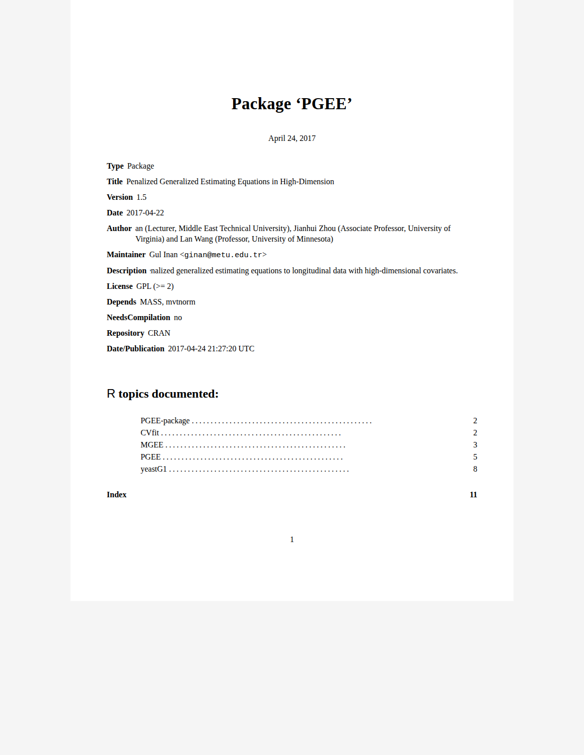Package ‘PGEE’
April 24, 2017
Type
Package
Title
Penalized Generalized Estimating Equations in High-Dimension
Version
1.5
Date
2017-04-22
Author
Gul Inan (Lecturer, Middle East Technical University), Jianhui Zhou (Associate Professor, University of Virginia) and Lan Wang (Professor, University of Minnesota)
Maintainer
Gul Inan <ginan@metu.edu.tr>
Description
Fits penalized generalized estimating equations to longitudinal data with high-dimensional covariates.
License
GPL (>= 2)
Depends
MASS, mvtnorm
NeedsCompilation
no
Repository
CRAN
Date/Publication
2017-04-24 21:27:20 UTC
R topics documented:
PGEE-package................................................ 2
CVfit................................................ 2
MGEE................................................ 3
PGEE................................................ 5
yeastG1................................................ 8
Index 11
1